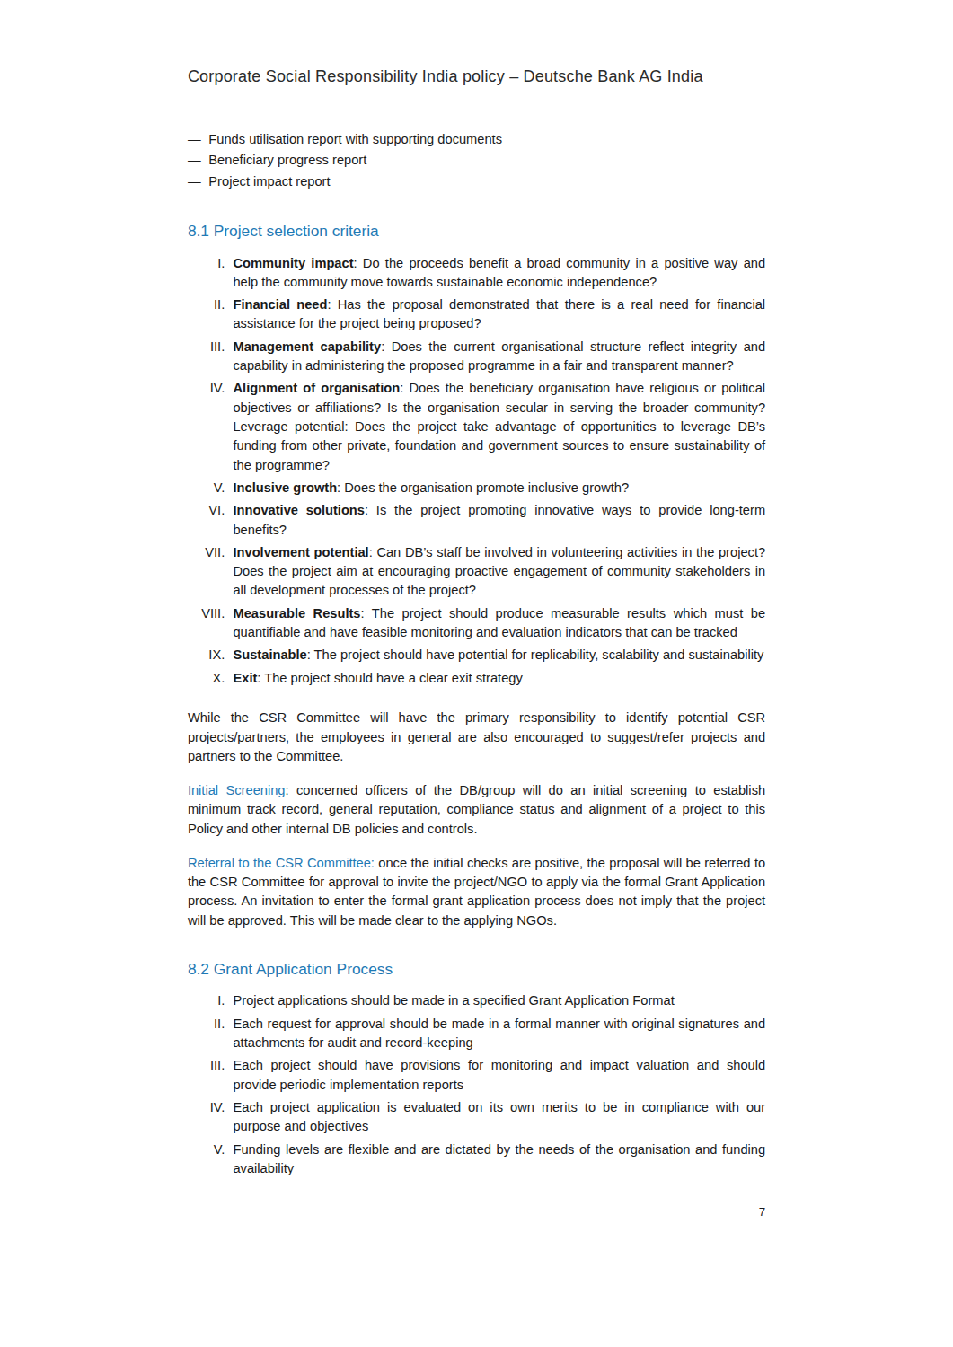Corporate Social Responsibility India policy – Deutsche Bank AG India
Funds utilisation report with supporting documents
Beneficiary progress report
Project impact report
8.1 Project selection criteria
Community impact: Do the proceeds benefit a broad community in a positive way and help the community move towards sustainable economic independence?
Financial need: Has the proposal demonstrated that there is a real need for financial assistance for the project being proposed?
Management capability: Does the current organisational structure reflect integrity and capability in administering the proposed programme in a fair and transparent manner?
Alignment of organisation: Does the beneficiary organisation have religious or political objectives or affiliations? Is the organisation secular in serving the broader community? Leverage potential: Does the project take advantage of opportunities to leverage DB’s funding from other private, foundation and government sources to ensure sustainability of the programme?
Inclusive growth: Does the organisation promote inclusive growth?
Innovative solutions: Is the project promoting innovative ways to provide long-term benefits?
Involvement potential: Can DB’s staff be involved in volunteering activities in the project? Does the project aim at encouraging proactive engagement of community stakeholders in all development processes of the project?
Measurable Results: The project should produce measurable results which must be quantifiable and have feasible monitoring and evaluation indicators that can be tracked
Sustainable: The project should have potential for replicability, scalability and sustainability
Exit: The project should have a clear exit strategy
While the CSR Committee will have the primary responsibility to identify potential CSR projects/partners, the employees in general are also encouraged to suggest/refer projects and partners to the Committee.
Initial Screening: concerned officers of the DB/group will do an initial screening to establish minimum track record, general reputation, compliance status and alignment of a project to this Policy and other internal DB policies and controls.
Referral to the CSR Committee: once the initial checks are positive, the proposal will be referred to the CSR Committee for approval to invite the project/NGO to apply via the formal Grant Application process. An invitation to enter the formal grant application process does not imply that the project will be approved. This will be made clear to the applying NGOs.
8.2 Grant Application Process
Project applications should be made in a specified Grant Application Format
Each request for approval should be made in a formal manner with original signatures and attachments for audit and record-keeping
Each project should have provisions for monitoring and impact valuation and should provide periodic implementation reports
Each project application is evaluated on its own merits to be in compliance with our purpose and objectives
Funding levels are flexible and are dictated by the needs of the organisation and funding availability
7